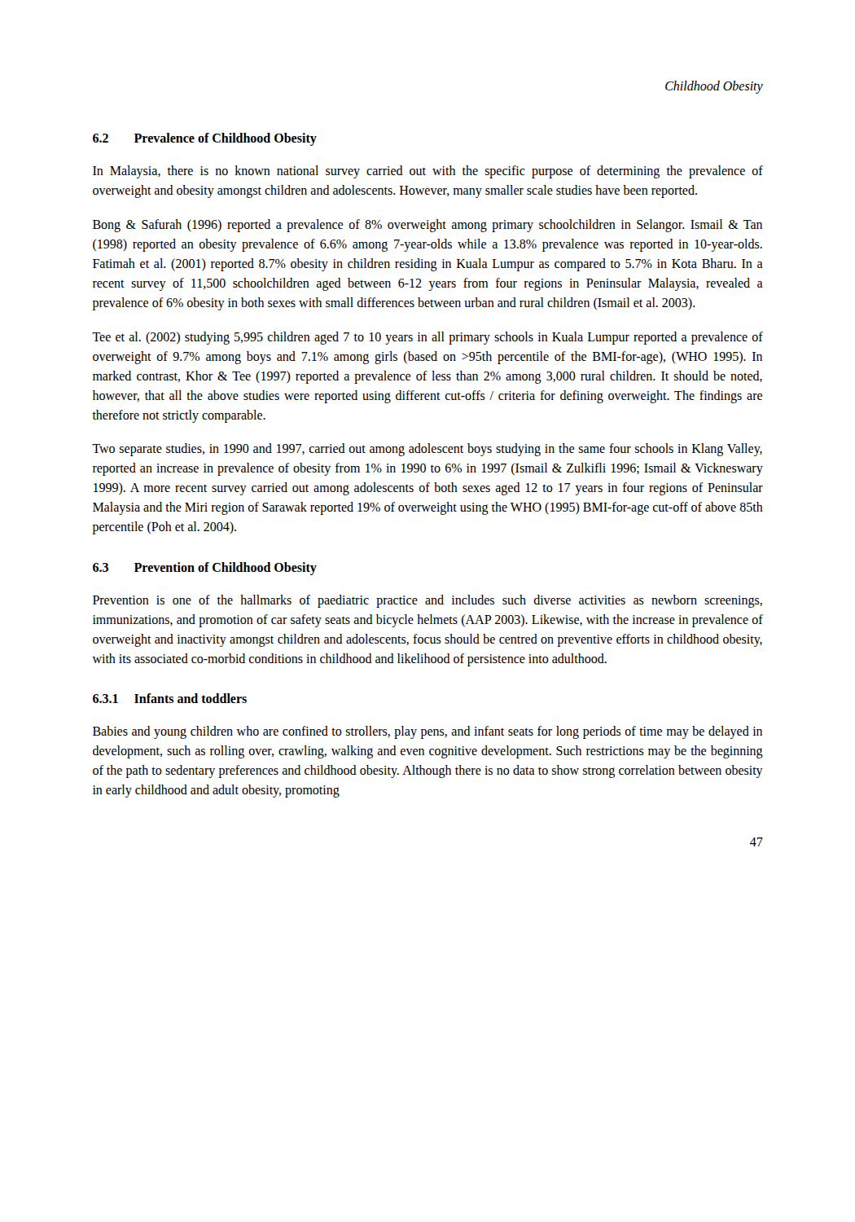Childhood Obesity
6.2 Prevalence of Childhood Obesity
In Malaysia, there is no known national survey carried out with the specific purpose of determining the prevalence of overweight and obesity amongst children and adolescents. However, many smaller scale studies have been reported.
Bong & Safurah (1996) reported a prevalence of 8% overweight among primary schoolchildren in Selangor. Ismail & Tan (1998) reported an obesity prevalence of 6.6% among 7-year-olds while a 13.8% prevalence was reported in 10-year-olds. Fatimah et al. (2001) reported 8.7% obesity in children residing in Kuala Lumpur as compared to 5.7% in Kota Bharu. In a recent survey of 11,500 schoolchildren aged between 6-12 years from four regions in Peninsular Malaysia, revealed a prevalence of 6% obesity in both sexes with small differences between urban and rural children (Ismail et al. 2003).
Tee et al. (2002) studying 5,995 children aged 7 to 10 years in all primary schools in Kuala Lumpur reported a prevalence of overweight of 9.7% among boys and 7.1% among girls (based on >95th percentile of the BMI-for-age), (WHO 1995). In marked contrast, Khor & Tee (1997) reported a prevalence of less than 2% among 3,000 rural children. It should be noted, however, that all the above studies were reported using different cut-offs / criteria for defining overweight. The findings are therefore not strictly comparable.
Two separate studies, in 1990 and 1997, carried out among adolescent boys studying in the same four schools in Klang Valley, reported an increase in prevalence of obesity from 1% in 1990 to 6% in 1997 (Ismail & Zulkifli 1996; Ismail & Vickneswary 1999). A more recent survey carried out among adolescents of both sexes aged 12 to 17 years in four regions of Peninsular Malaysia and the Miri region of Sarawak reported 19% of overweight using the WHO (1995) BMI-for-age cut-off of above 85th percentile (Poh et al. 2004).
6.3 Prevention of Childhood Obesity
Prevention is one of the hallmarks of paediatric practice and includes such diverse activities as newborn screenings, immunizations, and promotion of car safety seats and bicycle helmets (AAP 2003). Likewise, with the increase in prevalence of overweight and inactivity amongst children and adolescents, focus should be centred on preventive efforts in childhood obesity, with its associated co-morbid conditions in childhood and likelihood of persistence into adulthood.
6.3.1 Infants and toddlers
Babies and young children who are confined to strollers, play pens, and infant seats for long periods of time may be delayed in development, such as rolling over, crawling, walking and even cognitive development. Such restrictions may be the beginning of the path to sedentary preferences and childhood obesity. Although there is no data to show strong correlation between obesity in early childhood and adult obesity, promoting
47